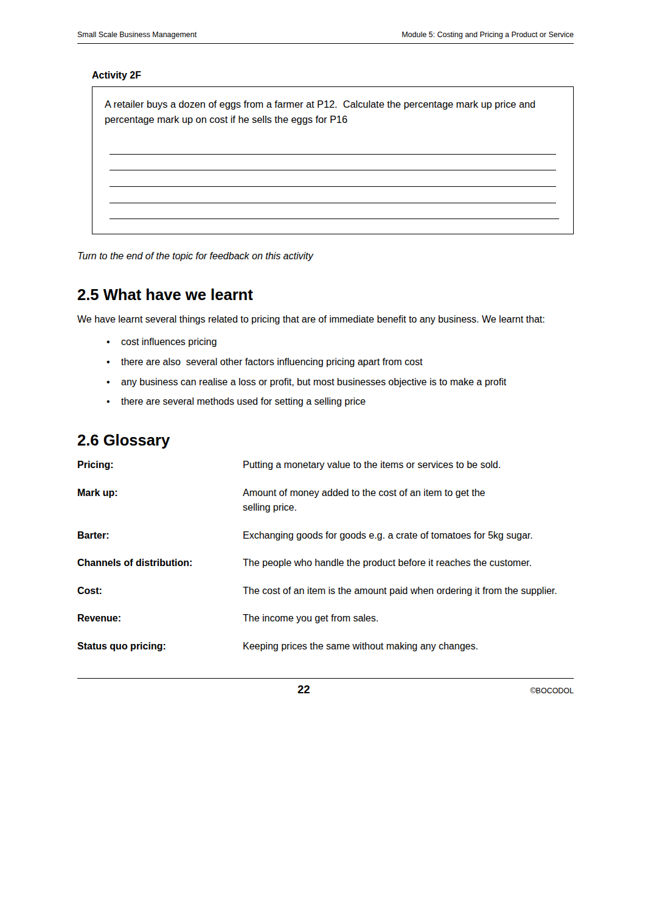Small Scale Business Management Module 5: Costing and Pricing a Product or Service
Activity 2F
A retailer buys a dozen of eggs from a farmer at P12. Calculate the percentage mark up price and percentage mark up on cost if he sells the eggs for P16
Turn to the end of the topic for feedback on this activity
2.5 What have we learnt
We have learnt several things related to pricing that are of immediate benefit to any business. We learnt that:
cost influences pricing
there are also several other factors influencing pricing apart from cost
any business can realise a loss or profit, but most businesses objective is to make a profit
there are several methods used for setting a selling price
2.6 Glossary
Pricing:
Putting a monetary value to the items or services to be sold.
Mark up:
Amount of money added to the cost of an item to get the
selling price.
Barter:
Exchanging goods for goods e.g. a crate of tomatoes for 5kg sugar.
Channels of distribution:
The people who handle the product before it reaches the customer.
Cost:
The cost of an item is the amount paid when ordering it from the supplier.
Revenue:
The income you get from sales.
Status quo pricing:
Keeping prices the same without making any changes.
22 ©BOCODOL